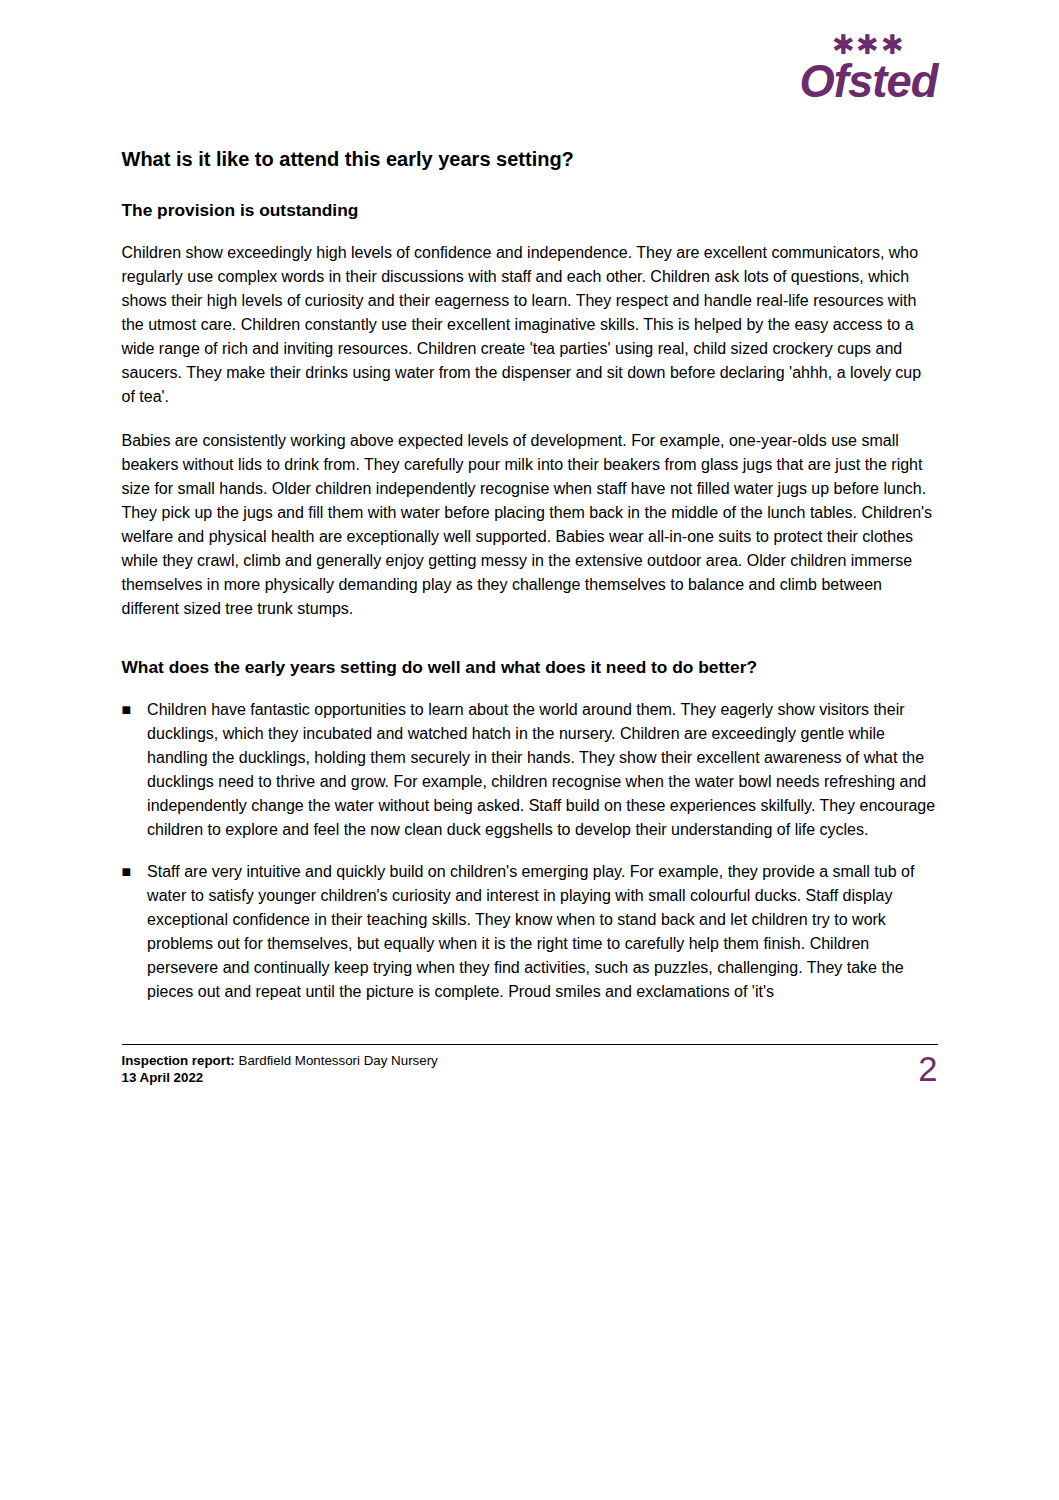✱✱✱ Ofsted
What is it like to attend this early years setting?
The provision is outstanding
Children show exceedingly high levels of confidence and independence. They are excellent communicators, who regularly use complex words in their discussions with staff and each other. Children ask lots of questions, which shows their high levels of curiosity and their eagerness to learn. They respect and handle real-life resources with the utmost care. Children constantly use their excellent imaginative skills. This is helped by the easy access to a wide range of rich and inviting resources. Children create 'tea parties' using real, child sized crockery cups and saucers. They make their drinks using water from the dispenser and sit down before declaring 'ahhh, a lovely cup of tea'.
Babies are consistently working above expected levels of development. For example, one-year-olds use small beakers without lids to drink from. They carefully pour milk into their beakers from glass jugs that are just the right size for small hands. Older children independently recognise when staff have not filled water jugs up before lunch. They pick up the jugs and fill them with water before placing them back in the middle of the lunch tables. Children's welfare and physical health are exceptionally well supported. Babies wear all-in-one suits to protect their clothes while they crawl, climb and generally enjoy getting messy in the extensive outdoor area. Older children immerse themselves in more physically demanding play as they challenge themselves to balance and climb between different sized tree trunk stumps.
What does the early years setting do well and what does it need to do better?
Children have fantastic opportunities to learn about the world around them. They eagerly show visitors their ducklings, which they incubated and watched hatch in the nursery. Children are exceedingly gentle while handling the ducklings, holding them securely in their hands. They show their excellent awareness of what the ducklings need to thrive and grow. For example, children recognise when the water bowl needs refreshing and independently change the water without being asked. Staff build on these experiences skilfully. They encourage children to explore and feel the now clean duck eggshells to develop their understanding of life cycles.
Staff are very intuitive and quickly build on children's emerging play. For example, they provide a small tub of water to satisfy younger children's curiosity and interest in playing with small colourful ducks. Staff display exceptional confidence in their teaching skills. They know when to stand back and let children try to work problems out for themselves, but equally when it is the right time to carefully help them finish. Children persevere and continually keep trying when they find activities, such as puzzles, challenging. They take the pieces out and repeat until the picture is complete. Proud smiles and exclamations of 'it's
Inspection report: Bardfield Montessori Day Nursery
13 April 2022
2